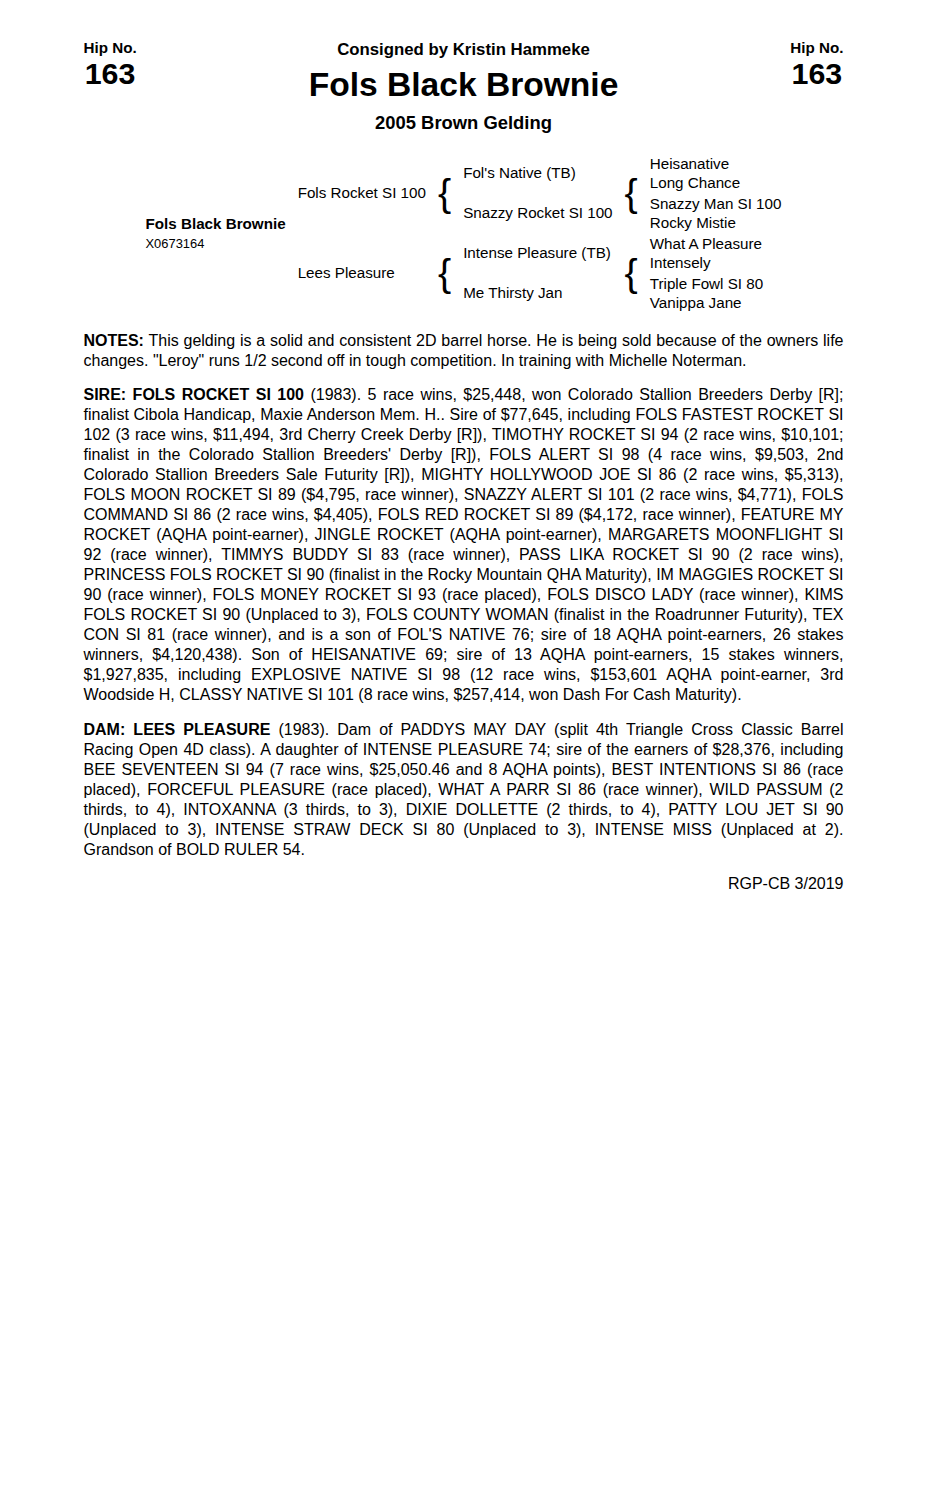Hip No.
163
Hip No.
163
Consigned by Kristin Hammeke
Fols Black Brownie
2005 Brown Gelding
| Fols Black Brownie X0673164 | Fols Rocket SI 100 | { | Fol's Native (TB) | { | Heisanative Long Chance |
| Snazzy Rocket SI 100 | Snazzy Man SI 100 Rocky Mistie |
| Lees Pleasure | { | Intense Pleasure (TB) | { | What A Pleasure Intensely |
| Me Thirsty Jan | Triple Fowl SI 80 Vanippa Jane |
NOTES: This gelding is a solid and consistent 2D barrel horse. He is being sold because of the owners life changes. "Leroy" runs 1/2 second off in tough competition. In training with Michelle Noterman.
SIRE: FOLS ROCKET SI 100 (1983). 5 race wins, $25,448, won Colorado Stallion Breeders Derby [R]; finalist Cibola Handicap, Maxie Anderson Mem. H.. Sire of $77,645, including FOLS FASTEST ROCKET SI 102 (3 race wins, $11,494, 3rd Cherry Creek Derby [R]), TIMOTHY ROCKET SI 94 (2 race wins, $10,101; finalist in the Colorado Stallion Breeders' Derby [R]), FOLS ALERT SI 98 (4 race wins, $9,503, 2nd Colorado Stallion Breeders Sale Futurity [R]), MIGHTY HOLLYWOOD JOE SI 86 (2 race wins, $5,313), FOLS MOON ROCKET SI 89 ($4,795, race winner), SNAZZY ALERT SI 101 (2 race wins, $4,771), FOLS COMMAND SI 86 (2 race wins, $4,405), FOLS RED ROCKET SI 89 ($4,172, race winner), FEATURE MY ROCKET (AQHA point-earner), JINGLE ROCKET (AQHA point-earner), MARGARETS MOONFLIGHT SI 92 (race winner), TIMMYS BUDDY SI 83 (race winner), PASS LIKA ROCKET SI 90 (2 race wins), PRINCESS FOLS ROCKET SI 90 (finalist in the Rocky Mountain QHA Maturity), IM MAGGIES ROCKET SI 90 (race winner), FOLS MONEY ROCKET SI 93 (race placed), FOLS DISCO LADY (race winner), KIMS FOLS ROCKET SI 90 (Unplaced to 3), FOLS COUNTY WOMAN (finalist in the Roadrunner Futurity), TEX CON SI 81 (race winner), and is a son of FOL'S NATIVE 76; sire of 18 AQHA point-earners, 26 stakes winners, $4,120,438). Son of HEISANATIVE 69; sire of 13 AQHA point-earners, 15 stakes winners, $1,927,835, including EXPLOSIVE NATIVE SI 98 (12 race wins, $153,601 AQHA point-earner, 3rd Woodside H, CLASSY NATIVE SI 101 (8 race wins, $257,414, won Dash For Cash Maturity).
DAM: LEES PLEASURE (1983). Dam of PADDYS MAY DAY (split 4th Triangle Cross Classic Barrel Racing Open 4D class). A daughter of INTENSE PLEASURE 74; sire of the earners of $28,376, including BEE SEVENTEEN SI 94 (7 race wins, $25,050.46 and 8 AQHA points), BEST INTENTIONS SI 86 (race placed), FORCEFUL PLEASURE (race placed), WHAT A PARR SI 86 (race winner), WILD PASSUM (2 thirds, to 4), INTOXANNA (3 thirds, to 3), DIXIE DOLLETTE (2 thirds, to 4), PATTY LOU JET SI 90 (Unplaced to 3), INTENSE STRAW DECK SI 80 (Unplaced to 3), INTENSE MISS (Unplaced at 2). Grandson of BOLD RULER 54.
RGP-CB 3/2019